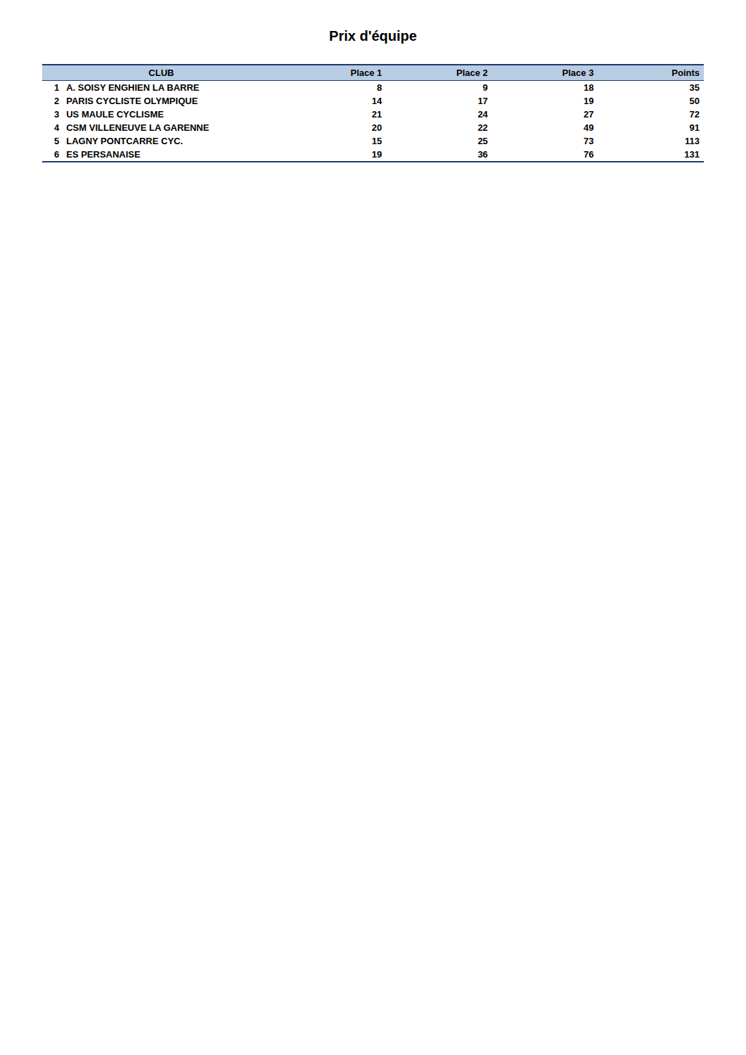Prix d'équipe
| CLUB | Place 1 | Place 2 | Place 3 | Points |
| --- | --- | --- | --- | --- |
| 1 | A. SOISY ENGHIEN LA BARRE | 8 | 9 | 18 | 35 |
| 2 | PARIS CYCLISTE OLYMPIQUE | 14 | 17 | 19 | 50 |
| 3 | US MAULE CYCLISME | 21 | 24 | 27 | 72 |
| 4 | CSM VILLENEUVE LA GARENNE | 20 | 22 | 49 | 91 |
| 5 | LAGNY PONTCARRE CYC. | 15 | 25 | 73 | 113 |
| 6 | ES PERSANAISE | 19 | 36 | 76 | 131 |